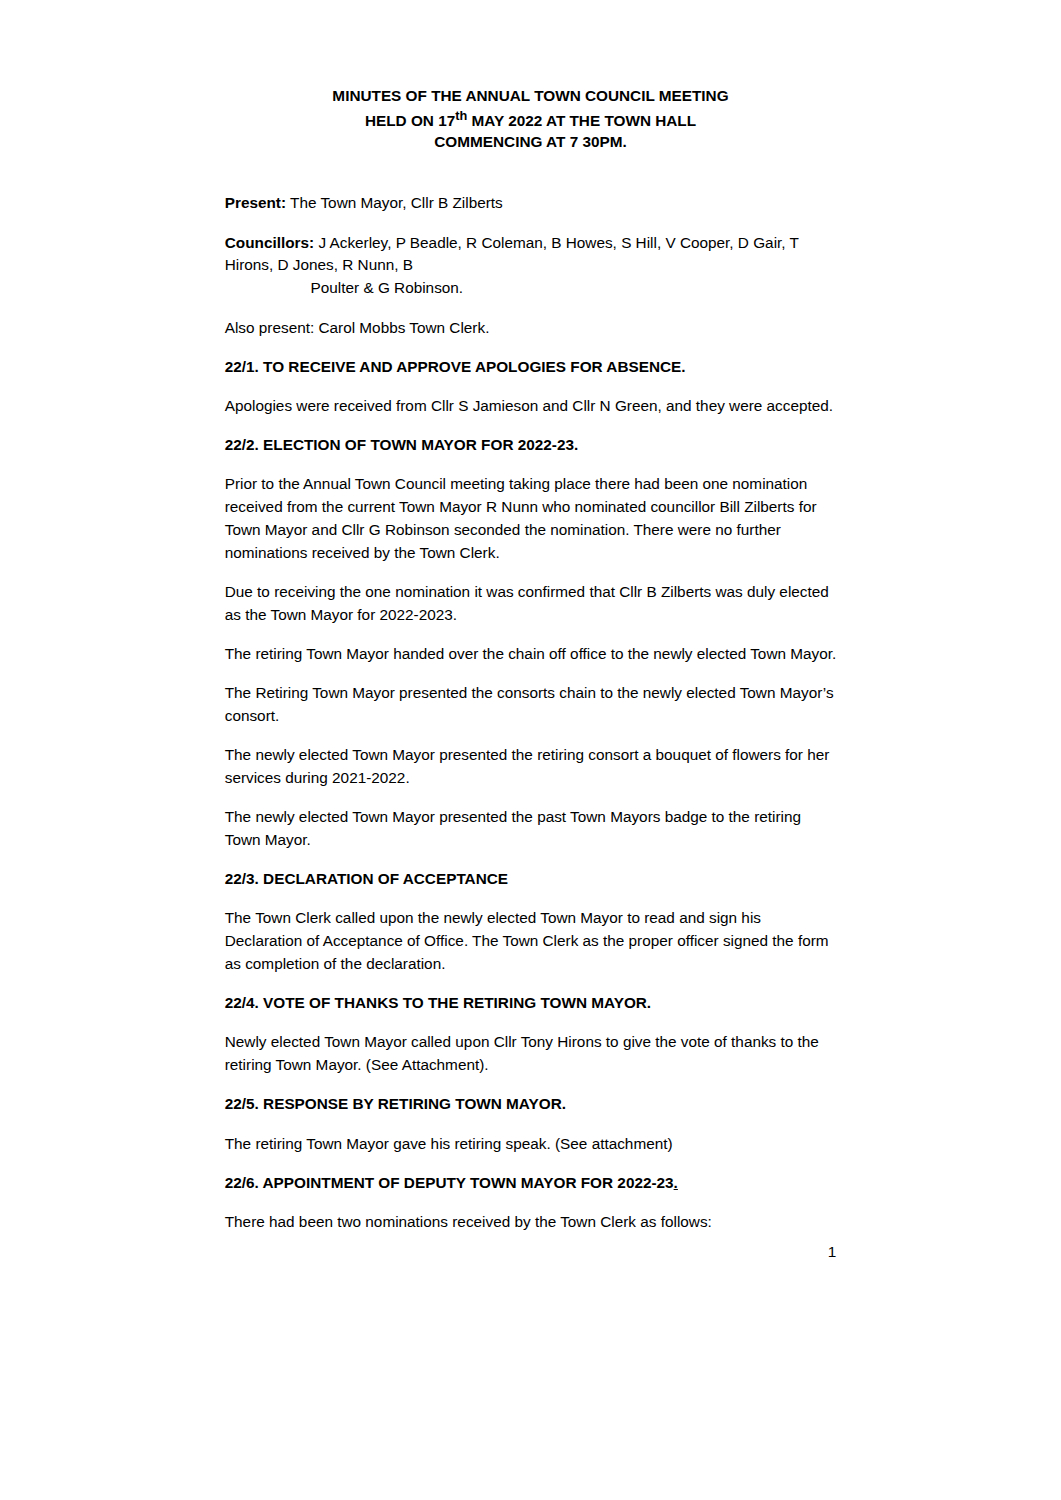MINUTES OF THE ANNUAL TOWN COUNCIL MEETING
HELD ON 17th MAY 2022 AT THE TOWN HALL
COMMENCING AT 7 30PM.
Present: The Town Mayor, Cllr B Zilberts
Councillors: J Ackerley, P Beadle, R Coleman, B Howes, S Hill, V Cooper, D Gair, T Hirons, D Jones, R Nunn, B Poulter & G Robinson.
Also present: Carol Mobbs Town Clerk.
22/1. TO RECEIVE AND APPROVE APOLOGIES FOR ABSENCE.
Apologies were received from Cllr S Jamieson and Cllr N Green, and they were accepted.
22/2. ELECTION OF TOWN MAYOR FOR 2022-23.
Prior to the Annual Town Council meeting taking place there had been one nomination received from the current Town Mayor R Nunn who nominated councillor Bill Zilberts for Town Mayor and Cllr G Robinson seconded the nomination. There were no further nominations received by the Town Clerk.
Due to receiving the one nomination it was confirmed that Cllr B Zilberts was duly elected as the Town Mayor for 2022-2023.
The retiring Town Mayor handed over the chain off office to the newly elected Town Mayor.
The Retiring Town Mayor presented the consorts chain to the newly elected Town Mayor’s consort.
The newly elected Town Mayor presented the retiring consort a bouquet of flowers for her services during 2021-2022.
The newly elected Town Mayor presented the past Town Mayors badge to the retiring Town Mayor.
22/3. DECLARATION OF ACCEPTANCE
The Town Clerk called upon the newly elected Town Mayor to read and sign his Declaration of Acceptance of Office. The Town Clerk as the proper officer signed the form as completion of the declaration.
22/4. VOTE OF THANKS TO THE RETIRING TOWN MAYOR.
Newly elected Town Mayor called upon Cllr Tony Hirons to give the vote of thanks to the retiring Town Mayor. (See Attachment).
22/5. RESPONSE BY RETIRING TOWN MAYOR.
The retiring Town Mayor gave his retiring speak. (See attachment)
22/6. APPOINTMENT OF DEPUTY TOWN MAYOR FOR 2022-23.
There had been two nominations received by the Town Clerk as follows:
1